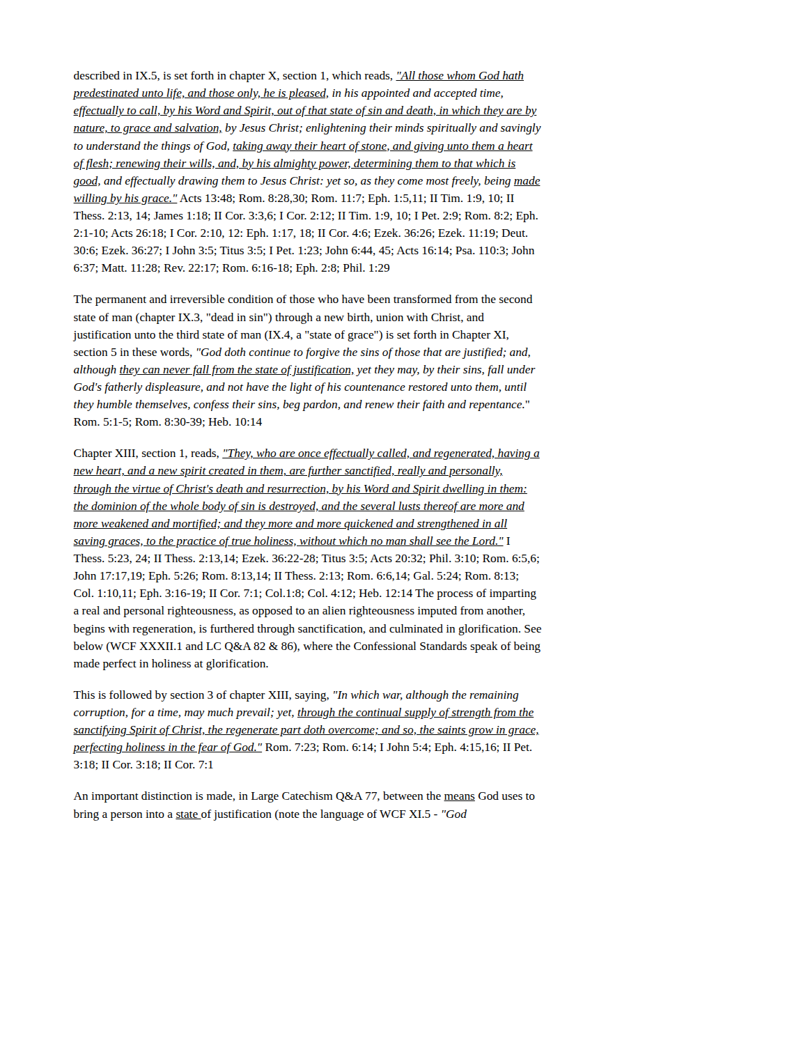described in IX.5, is set forth in chapter X, section 1, which reads, "All those whom God hath predestinated unto life, and those only, he is pleased, in his appointed and accepted time, effectually to call, by his Word and Spirit, out of that state of sin and death, in which they are by nature, to grace and salvation, by Jesus Christ; enlightening their minds spiritually and savingly to understand the things of God, taking away their heart of stone, and giving unto them a heart of flesh; renewing their wills, and, by his almighty power, determining them to that which is good, and effectually drawing them to Jesus Christ: yet so, as they come most freely, being made willing by his grace." Acts 13:48; Rom. 8:28,30; Rom. 11:7; Eph. 1:5,11; II Tim. 1:9, 10; II Thess. 2:13, 14; James 1:18; II Cor. 3:3,6; I Cor. 2:12; II Tim. 1:9, 10; I Pet. 2:9; Rom. 8:2; Eph. 2:1-10; Acts 26:18; I Cor. 2:10, 12: Eph. 1:17, 18; II Cor. 4:6; Ezek. 36:26; Ezek. 11:19; Deut. 30:6; Ezek. 36:27; I John 3:5; Titus 3:5; I Pet. 1:23; John 6:44, 45; Acts 16:14; Psa. 110:3; John 6:37; Matt. 11:28; Rev. 22:17; Rom. 6:16-18; Eph. 2:8; Phil. 1:29
The permanent and irreversible condition of those who have been transformed from the second state of man (chapter IX.3, "dead in sin") through a new birth, union with Christ, and justification unto the third state of man (IX.4, a "state of grace") is set forth in Chapter XI, section 5 in these words, "God doth continue to forgive the sins of those that are justified; and, although they can never fall from the state of justification, yet they may, by their sins, fall under God's fatherly displeasure, and not have the light of his countenance restored unto them, until they humble themselves, confess their sins, beg pardon, and renew their faith and repentance." Rom. 5:1-5; Rom. 8:30-39; Heb. 10:14
Chapter XIII, section 1, reads, "They, who are once effectually called, and regenerated, having a new heart, and a new spirit created in them, are further sanctified, really and personally, through the virtue of Christ's death and resurrection, by his Word and Spirit dwelling in them: the dominion of the whole body of sin is destroyed, and the several lusts thereof are more and more weakened and mortified; and they more and more quickened and strengthened in all saving graces, to the practice of true holiness, without which no man shall see the Lord." I Thess. 5:23, 24; II Thess. 2:13,14; Ezek. 36:22-28; Titus 3:5; Acts 20:32; Phil. 3:10; Rom. 6:5,6; John 17:17,19; Eph. 5:26; Rom. 8:13,14; II Thess. 2:13; Rom. 6:6,14; Gal. 5:24; Rom. 8:13; Col. 1:10,11; Eph. 3:16-19; II Cor. 7:1; Col.1:8; Col. 4:12; Heb. 12:14 The process of imparting a real and personal righteousness, as opposed to an alien righteousness imputed from another, begins with regeneration, is furthered through sanctification, and culminated in glorification. See below (WCF XXXII.1 and LC Q&A 82 & 86), where the Confessional Standards speak of being made perfect in holiness at glorification.
This is followed by section 3 of chapter XIII, saying, "In which war, although the remaining corruption, for a time, may much prevail; yet, through the continual supply of strength from the sanctifying Spirit of Christ, the regenerate part doth overcome; and so, the saints grow in grace, perfecting holiness in the fear of God." Rom. 7:23; Rom. 6:14; I John 5:4; Eph. 4:15,16; II Pet. 3:18; II Cor. 3:18; II Cor. 7:1
An important distinction is made, in Large Catechism Q&A 77, between the means God uses to bring a person into a state of justification (note the language of WCF XI.5 - "God